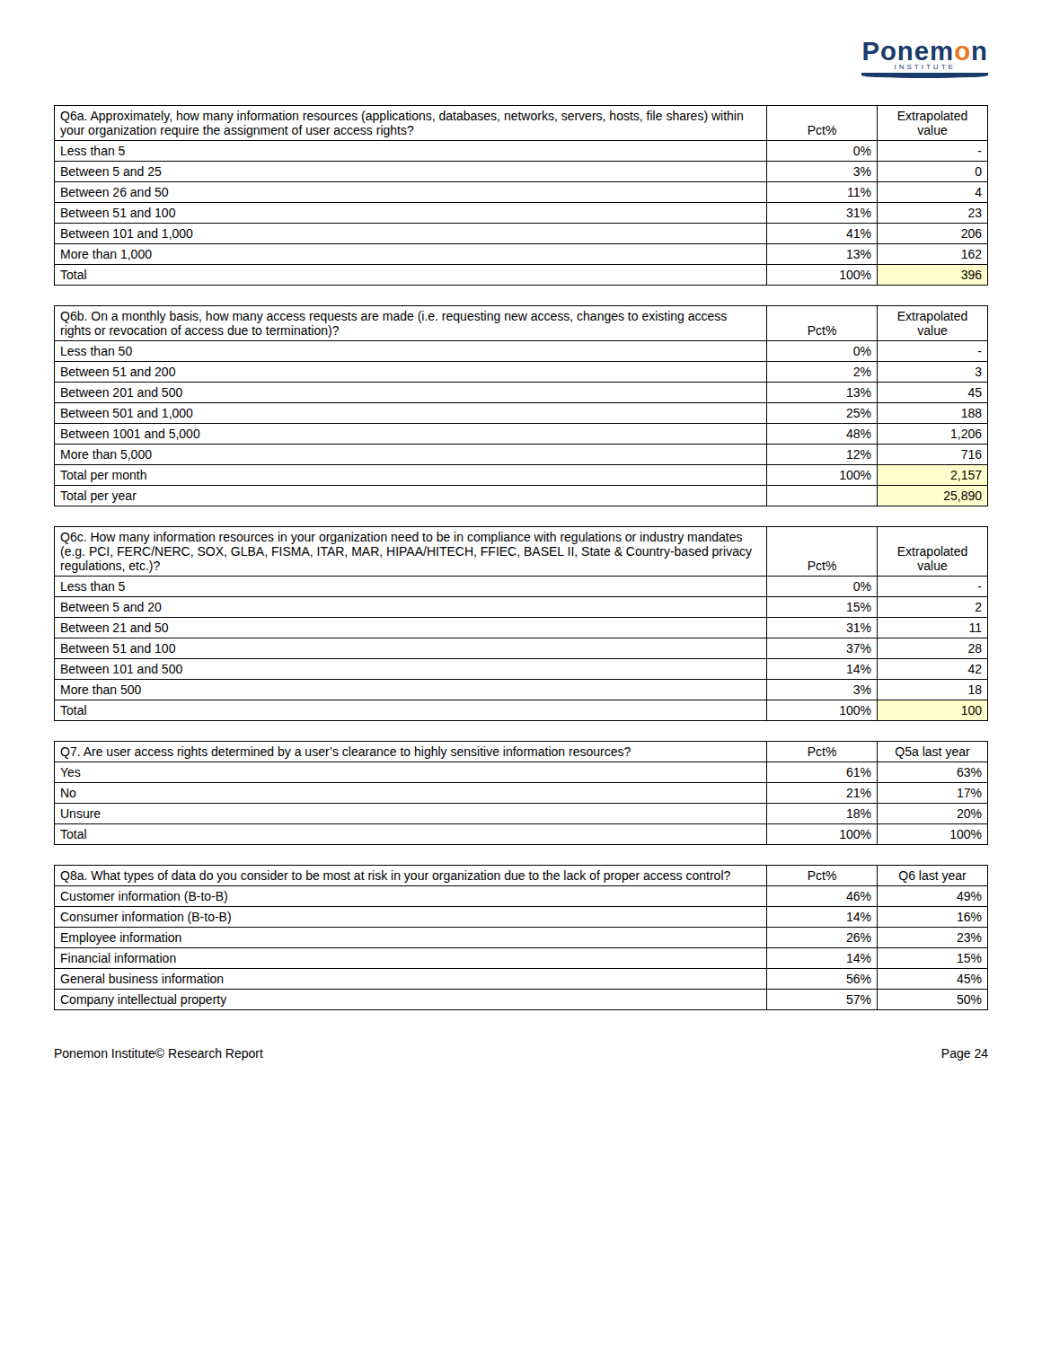Ponemon INSTITUTE
| Q6a. Approximately, how many information resources (applications, databases, networks, servers, hosts, file shares) within your organization require the assignment of user access rights? | Pct% | Extrapolated value |
| Less than 5 | 0% | - |
| Between 5 and 25 | 3% | 0 |
| Between 26 and 50 | 11% | 4 |
| Between 51 and 100 | 31% | 23 |
| Between 101 and 1,000 | 41% | 206 |
| More than 1,000 | 13% | 162 |
| Total | 100% | 396 |
| Q6b. On a monthly basis, how many access requests are made (i.e. requesting new access, changes to existing access rights or revocation of access due to termination)? | Pct% | Extrapolated value |
| Less than 50 | 0% | - |
| Between 51 and 200 | 2% | 3 |
| Between 201 and 500 | 13% | 45 |
| Between 501 and 1,000 | 25% | 188 |
| Between 1001 and 5,000 | 48% | 1,206 |
| More than 5,000 | 12% | 716 |
| Total per month | 100% | 2,157 |
| Total per year | | 25,890 |
| Q6c. How many information resources in your organization need to be in compliance with regulations or industry mandates (e.g. PCI, FERC/NERC, SOX, GLBA, FISMA, ITAR, MAR, HIPAA/HITECH, FFIEC, BASEL II, State & Country-based privacy regulations, etc.)? | Pct% | Extrapolated value |
| Less than 5 | 0% | - |
| Between 5 and 20 | 15% | 2 |
| Between 21 and 50 | 31% | 11 |
| Between 51 and 100 | 37% | 28 |
| Between 101 and 500 | 14% | 42 |
| More than 500 | 3% | 18 |
| Total | 100% | 100 |
| Q7. Are user access rights determined by a user’s clearance to highly sensitive information resources? | Pct% | Q5a last year |
| Yes | 61% | 63% |
| No | 21% | 17% |
| Unsure | 18% | 20% |
| Total | 100% | 100% |
| Q8a. What types of data do you consider to be most at risk in your organization due to the lack of proper access control? | Pct% | Q6 last year |
| Customer information (B-to-B) | 46% | 49% |
| Consumer information (B-to-B) | 14% | 16% |
| Employee information | 26% | 23% |
| Financial information | 14% | 15% |
| General business information | 56% | 45% |
| Company intellectual property | 57% | 50% |
Ponemon Institute© Research Report Page 24